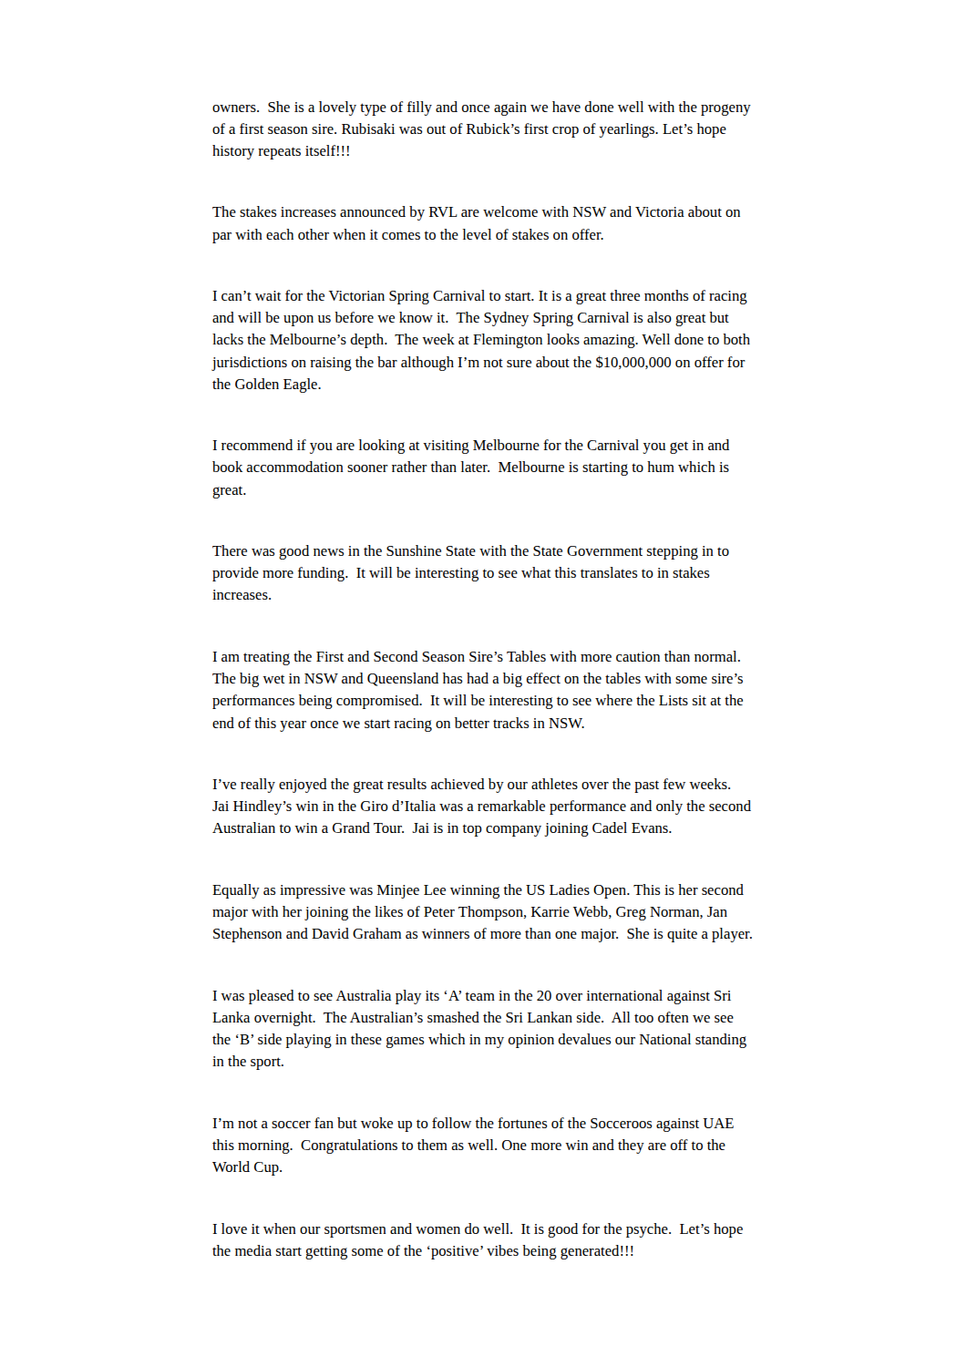owners. She is a lovely type of filly and once again we have done well with the progeny of a first season sire. Rubisaki was out of Rubick’s first crop of yearlings. Let’s hope history repeats itself!!!
The stakes increases announced by RVL are welcome with NSW and Victoria about on par with each other when it comes to the level of stakes on offer.
I can’t wait for the Victorian Spring Carnival to start. It is a great three months of racing and will be upon us before we know it. The Sydney Spring Carnival is also great but lacks the Melbourne’s depth. The week at Flemington looks amazing. Well done to both jurisdictions on raising the bar although I’m not sure about the $10,000,000 on offer for the Golden Eagle.
I recommend if you are looking at visiting Melbourne for the Carnival you get in and book accommodation sooner rather than later. Melbourne is starting to hum which is great.
There was good news in the Sunshine State with the State Government stepping in to provide more funding. It will be interesting to see what this translates to in stakes increases.
I am treating the First and Second Season Sire’s Tables with more caution than normal. The big wet in NSW and Queensland has had a big effect on the tables with some sire’s performances being compromised. It will be interesting to see where the Lists sit at the end of this year once we start racing on better tracks in NSW.
I’ve really enjoyed the great results achieved by our athletes over the past few weeks. Jai Hindley’s win in the Giro d’Italia was a remarkable performance and only the second Australian to win a Grand Tour. Jai is in top company joining Cadel Evans.
Equally as impressive was Minjee Lee winning the US Ladies Open. This is her second major with her joining the likes of Peter Thompson, Karrie Webb, Greg Norman, Jan Stephenson and David Graham as winners of more than one major. She is quite a player.
I was pleased to see Australia play its ‘A’ team in the 20 over international against Sri Lanka overnight. The Australian’s smashed the Sri Lankan side. All too often we see the ‘B’ side playing in these games which in my opinion devalues our National standing in the sport.
I’m not a soccer fan but woke up to follow the fortunes of the Socceroos against UAE this morning. Congratulations to them as well. One more win and they are off to the World Cup.
I love it when our sportsmen and women do well. It is good for the psyche. Let’s hope the media start getting some of the ‘positive’ vibes being generated!!!